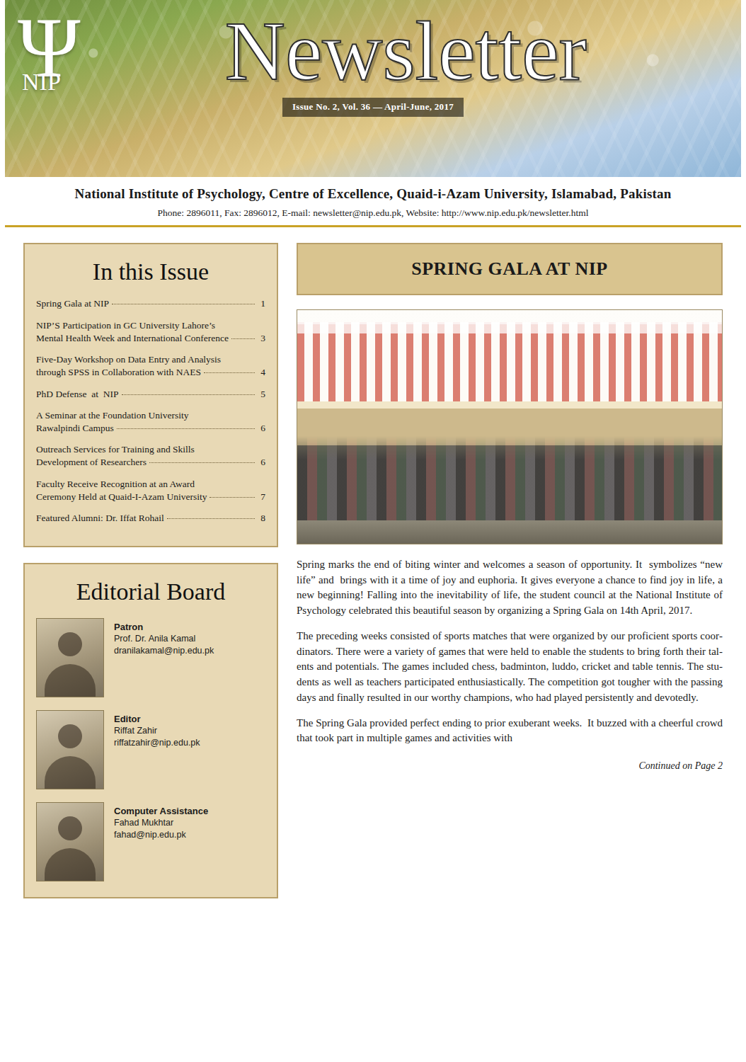ΨNIP
Newsletter
Issue No. 2, Vol. 36 — April-June, 2017
National Institute of Psychology, Centre of Excellence, Quaid-i-Azam University, Islamabad, Pakistan
Phone: 2896011, Fax: 2896012, E-mail: newsletter@nip.edu.pk, Website: http://www.nip.edu.pk/newsletter.html
In this Issue
Spring Gala at NIP 1
NIP’S Participation in GC University Lahore’s
Mental Health Week and International Conference 3
Five-Day Workshop on Data Entry and Analysis
through SPSS in Collaboration with NAES 4
PhD Defense at NIP 5
A Seminar at the Foundation University
Rawalpindi Campus 6
Outreach Services for Training and Skills
Development of Researchers 6
Faculty Receive Recognition at an Award
Ceremony Held at Quaid-I-Azam University 7
Featured Alumni: Dr. Iffat Rohail 8
Editorial Board
Patron
Prof. Dr. Anila Kamal
dranilakamal@nip.edu.pk
Editor
Riffat Zahir
riffatzahir@nip.edu.pk
Computer Assistance
Fahad Mukhtar
fahad@nip.edu.pk
SPRING GALA AT NIP
Spring marks the end of biting winter and welcomes a season of opportunity. It symbolizes “new life” and brings with it a time of joy and euphoria. It gives everyone a chance to find joy in life, a new beginning! Falling into the inevitability of life, the student council at the National Institute of Psychology celebrated this beautiful season by organizing a Spring Gala on 14th April, 2017.
The preceding weeks consisted of sports matches that were organized by our proficient sports coordinators. There were a variety of games that were held to enable the students to bring forth their talents and potentials. The games included chess, badminton, luddo, cricket and table tennis. The students as well as teachers participated enthusiastically. The competition got tougher with the passing days and finally resulted in our worthy champions, who had played persistently and devotedly.
The Spring Gala provided perfect ending to prior exuberant weeks. It buzzed with a cheerful crowd that took part in multiple games and activities with
Continued on Page 2